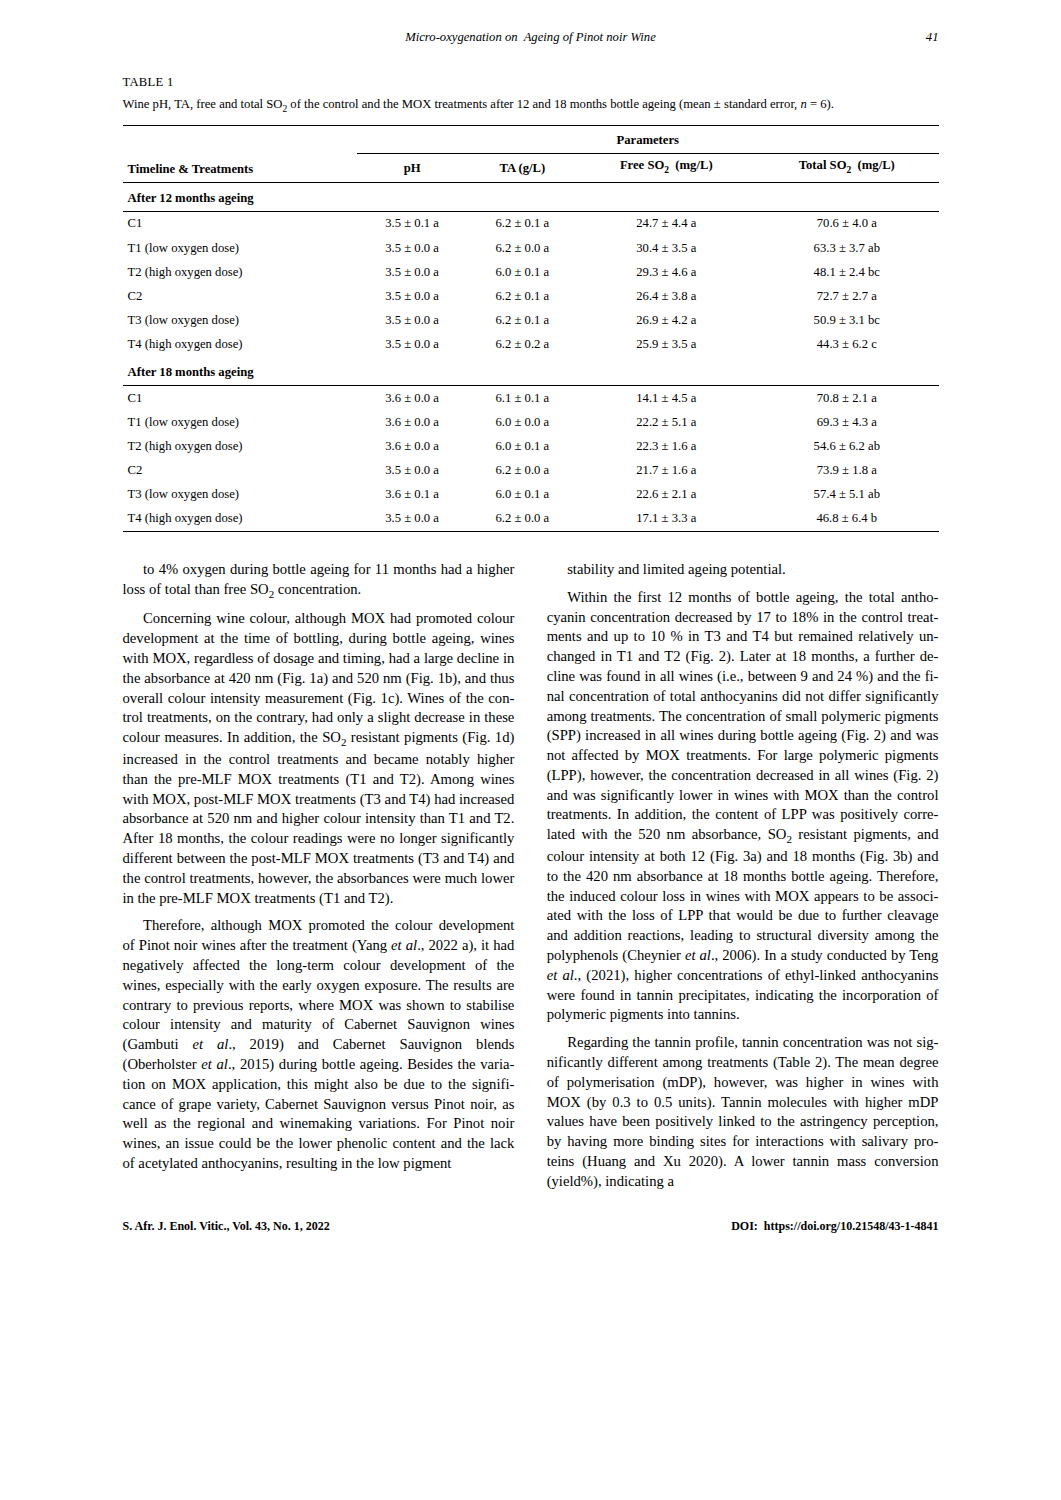Micro-oxygenation on Ageing of Pinot noir Wine 41
TABLE 1
Wine pH, TA, free and total SO2 of the control and the MOX treatments after 12 and 18 months bottle ageing (mean ± standard error, n = 6).
| Timeline & Treatments | Parameters |
| --- | --- |
| pH | TA (g/L) | Free SO 2 (mg/L) | Total SO 2 (mg/L) |
| After 12 months ageing |
| C1 | 3.5 ± 0.1 a | 6.2 ± 0.1 a | 24.7 ± 4.4 a | 70.6 ± 4.0 a |
| T1 (low oxygen dose) | 3.5 ± 0.0 a | 6.2 ± 0.0 a | 30.4 ± 3.5 a | 63.3 ± 3.7 ab |
| T2 (high oxygen dose) | 3.5 ± 0.0 a | 6.0 ± 0.1 a | 29.3 ± 4.6 a | 48.1 ± 2.4 bc |
| C2 | 3.5 ± 0.0 a | 6.2 ± 0.1 a | 26.4 ± 3.8 a | 72.7 ± 2.7 a |
| T3 (low oxygen dose) | 3.5 ± 0.0 a | 6.2 ± 0.1 a | 26.9 ± 4.2 a | 50.9 ± 3.1 bc |
| T4 (high oxygen dose) | 3.5 ± 0.0 a | 6.2 ± 0.2 a | 25.9 ± 3.5 a | 44.3 ± 6.2 c |
| After 18 months ageing |
| C1 | 3.6 ± 0.0 a | 6.1 ± 0.1 a | 14.1 ± 4.5 a | 70.8 ± 2.1 a |
| T1 (low oxygen dose) | 3.6 ± 0.0 a | 6.0 ± 0.0 a | 22.2 ± 5.1 a | 69.3 ± 4.3 a |
| T2 (high oxygen dose) | 3.6 ± 0.0 a | 6.0 ± 0.1 a | 22.3 ± 1.6 a | 54.6 ± 6.2 ab |
| C2 | 3.5 ± 0.0 a | 6.2 ± 0.0 a | 21.7 ± 1.6 a | 73.9 ± 1.8 a |
| T3 (low oxygen dose) | 3.6 ± 0.1 a | 6.0 ± 0.1 a | 22.6 ± 2.1 a | 57.4 ± 5.1 ab |
| T4 (high oxygen dose) | 3.5 ± 0.0 a | 6.2 ± 0.0 a | 17.1 ± 3.3 a | 46.8 ± 6.4 b |
to 4% oxygen during bottle ageing for 11 months had a higher loss of total than free SO2 concentration.
Concerning wine colour, although MOX had promoted colour development at the time of bottling, during bottle ageing, wines with MOX, regardless of dosage and timing, had a large decline in the absorbance at 420 nm (Fig. 1a) and 520 nm (Fig. 1b), and thus overall colour intensity measurement (Fig. 1c). Wines of the control treatments, on the contrary, had only a slight decrease in these colour measures. In addition, the SO2 resistant pigments (Fig. 1d) increased in the control treatments and became notably higher than the pre-MLF MOX treatments (T1 and T2). Among wines with MOX, post-MLF MOX treatments (T3 and T4) had increased absorbance at 520 nm and higher colour intensity than T1 and T2. After 18 months, the colour readings were no longer significantly different between the post-MLF MOX treatments (T3 and T4) and the control treatments, however, the absorbances were much lower in the pre-MLF MOX treatments (T1 and T2).
Therefore, although MOX promoted the colour development of Pinot noir wines after the treatment (Yang et al., 2022 a), it had negatively affected the long-term colour development of the wines, especially with the early oxygen exposure. The results are contrary to previous reports, where MOX was shown to stabilise colour intensity and maturity of Cabernet Sauvignon wines (Gambuti et al., 2019) and Cabernet Sauvignon blends (Oberholster et al., 2015) during bottle ageing. Besides the variation on MOX application, this might also be due to the significance of grape variety, Cabernet Sauvignon versus Pinot noir, as well as the regional and winemaking variations. For Pinot noir wines, an issue could be the lower phenolic content and the lack of acetylated anthocyanins, resulting in the low pigment
stability and limited ageing potential.
Within the first 12 months of bottle ageing, the total anthocyanin concentration decreased by 17 to 18% in the control treatments and up to 10 % in T3 and T4 but remained relatively unchanged in T1 and T2 (Fig. 2). Later at 18 months, a further decline was found in all wines (i.e., between 9 and 24 %) and the final concentration of total anthocyanins did not differ significantly among treatments. The concentration of small polymeric pigments (SPP) increased in all wines during bottle ageing (Fig. 2) and was not affected by MOX treatments. For large polymeric pigments (LPP), however, the concentration decreased in all wines (Fig. 2) and was significantly lower in wines with MOX than the control treatments. In addition, the content of LPP was positively correlated with the 520 nm absorbance, SO2 resistant pigments, and colour intensity at both 12 (Fig. 3a) and 18 months (Fig. 3b) and to the 420 nm absorbance at 18 months bottle ageing. Therefore, the induced colour loss in wines with MOX appears to be associated with the loss of LPP that would be due to further cleavage and addition reactions, leading to structural diversity among the polyphenols (Cheynier et al., 2006). In a study conducted by Teng et al., (2021), higher concentrations of ethyl-linked anthocyanins were found in tannin precipitates, indicating the incorporation of polymeric pigments into tannins.
Regarding the tannin profile, tannin concentration was not significantly different among treatments (Table 2). The mean degree of polymerisation (mDP), however, was higher in wines with MOX (by 0.3 to 0.5 units). Tannin molecules with higher mDP values have been positively linked to the astringency perception, by having more binding sites for interactions with salivary proteins (Huang and Xu 2020). A lower tannin mass conversion (yield%), indicating a
S. Afr. J. Enol. Vitic., Vol. 43, No. 1, 2022
DOI: https://doi.org/10.21548/43-1-4841